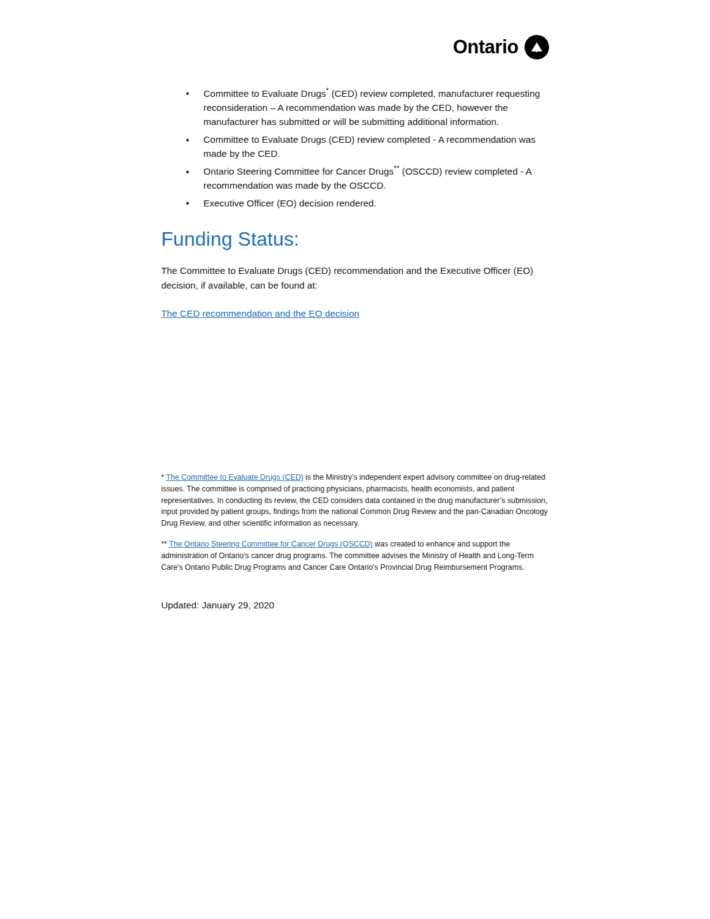Ontario
Committee to Evaluate Drugs* (CED) review completed, manufacturer requesting reconsideration – A recommendation was made by the CED, however the manufacturer has submitted or will be submitting additional information.
Committee to Evaluate Drugs (CED) review completed - A recommendation was made by the CED.
Ontario Steering Committee for Cancer Drugs** (OSCCD) review completed - A recommendation was made by the OSCCD.
Executive Officer (EO) decision rendered.
Funding Status:
The Committee to Evaluate Drugs (CED) recommendation and the Executive Officer (EO) decision, if available, can be found at:
The CED recommendation and the EO decision
* The Committee to Evaluate Drugs (CED) is the Ministry’s independent expert advisory committee on drug-related issues. The committee is comprised of practicing physicians, pharmacists, health economists, and patient representatives. In conducting its review, the CED considers data contained in the drug manufacturer’s submission, input provided by patient groups, findings from the national Common Drug Review and the pan-Canadian Oncology Drug Review, and other scientific information as necessary.
** The Ontario Steering Committee for Cancer Drugs (OSCCD) was created to enhance and support the administration of Ontario's cancer drug programs. The committee advises the Ministry of Health and Long-Term Care's Ontario Public Drug Programs and Cancer Care Ontario's Provincial Drug Reimbursement Programs.
Updated: January 29, 2020